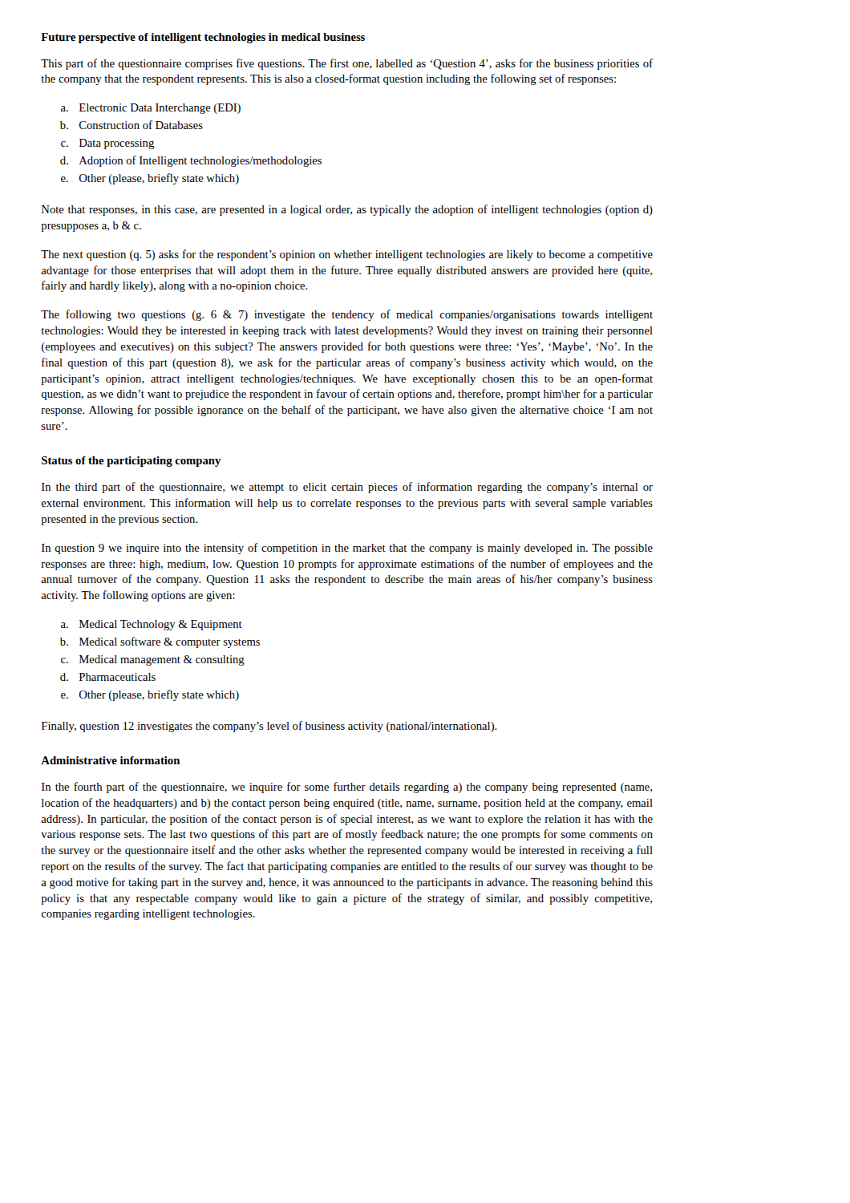Future perspective of intelligent technologies in medical business
This part of the questionnaire comprises five questions. The first one, labelled as ‘Question 4’, asks for the business priorities of the company that the respondent represents. This is also a closed-format question including the following set of responses:
Electronic Data Interchange (EDI)
Construction of Databases
Data processing
Adoption of Intelligent technologies/methodologies
Other (please, briefly state which)
Note that responses, in this case, are presented in a logical order, as typically the adoption of intelligent technologies (option d) presupposes a, b & c.
The next question (q. 5) asks for the respondent’s opinion on whether intelligent technologies are likely to become a competitive advantage for those enterprises that will adopt them in the future. Three equally distributed answers are provided here (quite, fairly and hardly likely), along with a no-opinion choice.
The following two questions (g. 6 & 7) investigate the tendency of medical companies/organisations towards intelligent technologies: Would they be interested in keeping track with latest developments? Would they invest on training their personnel (employees and executives) on this subject? The answers provided for both questions were three: ‘Yes’, ‘Maybe’, ‘No’. In the final question of this part (question 8), we ask for the particular areas of company’s business activity which would, on the participant’s opinion, attract intelligent technologies/techniques. We have exceptionally chosen this to be an open-format question, as we didn’t want to prejudice the respondent in favour of certain options and, therefore, prompt him\her for a particular response. Allowing for possible ignorance on the behalf of the participant, we have also given the alternative choice ‘I am not sure’.
Status of the participating company
In the third part of the questionnaire, we attempt to elicit certain pieces of information regarding the company’s internal or external environment. This information will help us to correlate responses to the previous parts with several sample variables presented in the previous section.
In question 9 we inquire into the intensity of competition in the market that the company is mainly developed in. The possible responses are three: high, medium, low. Question 10 prompts for approximate estimations of the number of employees and the annual turnover of the company. Question 11 asks the respondent to describe the main areas of his/her company’s business activity. The following options are given:
Medical Technology & Equipment
Medical software & computer systems
Medical management & consulting
Pharmaceuticals
Other (please, briefly state which)
Finally, question 12 investigates the company’s level of business activity (national/international).
Administrative information
In the fourth part of the questionnaire, we inquire for some further details regarding a) the company being represented (name, location of the headquarters) and b) the contact person being enquired (title, name, surname, position held at the company, email address). In particular, the position of the contact person is of special interest, as we want to explore the relation it has with the various response sets. The last two questions of this part are of mostly feedback nature; the one prompts for some comments on the survey or the questionnaire itself and the other asks whether the represented company would be interested in receiving a full report on the results of the survey. The fact that participating companies are entitled to the results of our survey was thought to be a good motive for taking part in the survey and, hence, it was announced to the participants in advance. The reasoning behind this policy is that any respectable company would like to gain a picture of the strategy of similar, and possibly competitive, companies regarding intelligent technologies.